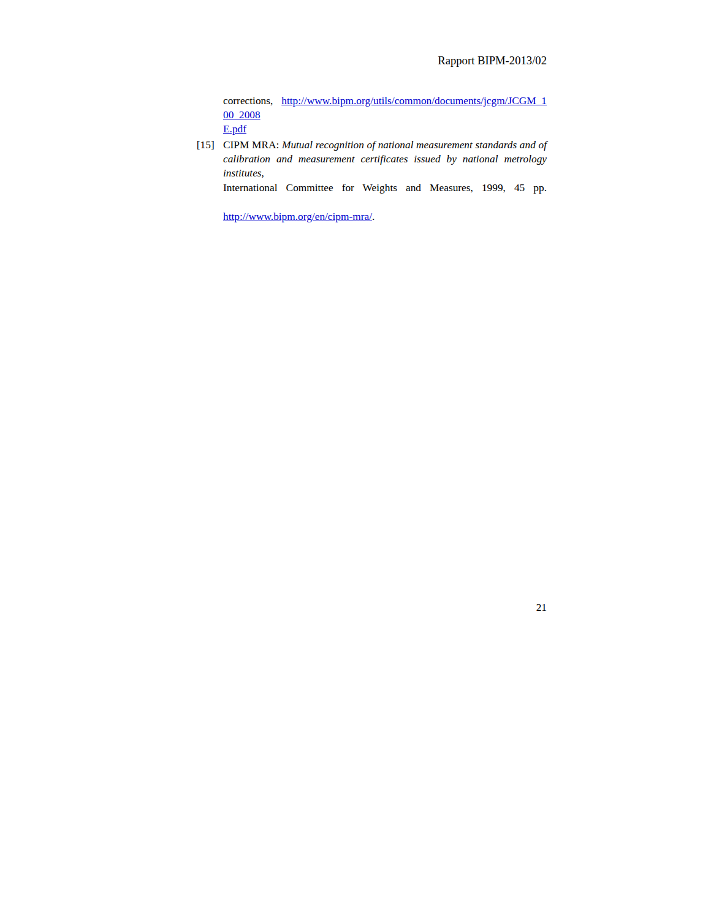Rapport BIPM-2013/02
corrections, http://www.bipm.org/utils/common/documents/jcgm/JCGM_100_2008
E.pdf
[15]
CIPM MRA: Mutual recognition of national measurement standards and of calibration and measurement certificates issued by national metrology institutes, International Committee for Weights and Measures, 1999, 45 pp. http://www.bipm.org/en/cipm-mra/.
21